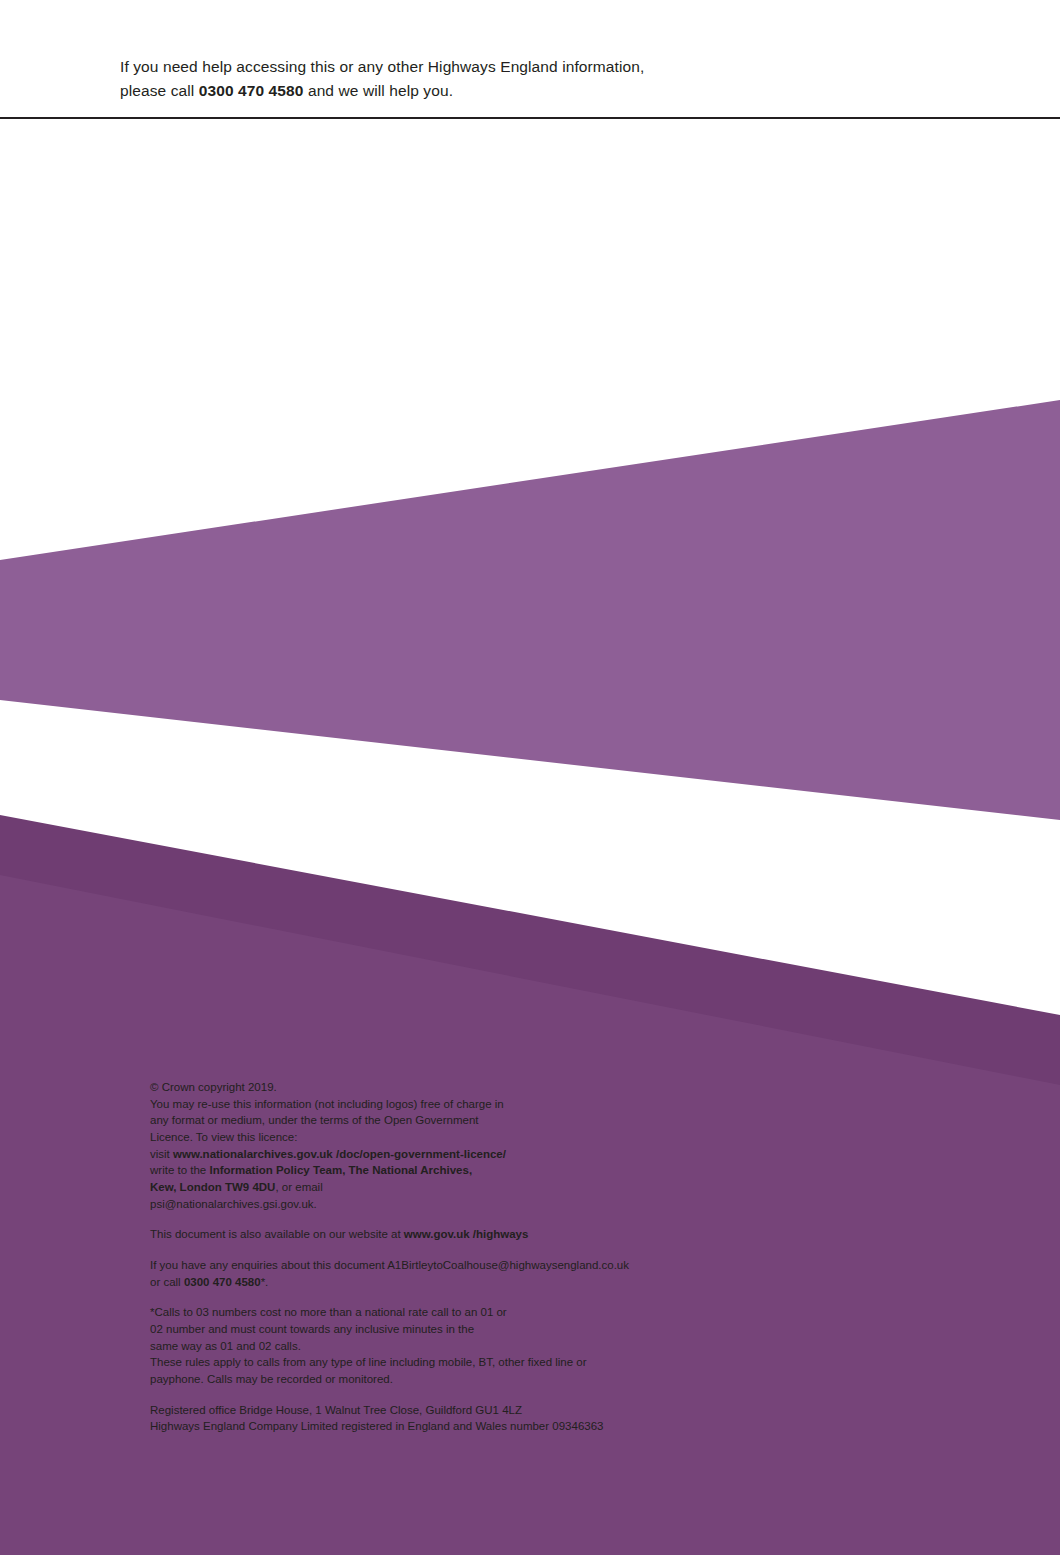If you need help accessing this or any other Highways England information,
please call 0300 470 4580 and we will help you.
© Crown copyright 2019.
You may re-use this information (not including logos) free of charge in
any format or medium, under the terms of the Open Government
Licence. To view this licence:
visit www.nationalarchives.gov.uk /doc/open-government-licence/
write to the Information Policy Team, The National Archives,
Kew, London TW9 4DU, or email
psi@nationalarchives.gsi.gov.uk.
This document is also available on our website at www.gov.uk /highways
If you have any enquiries about this document A1BirtleytoCoalhouse@highwaysengland.co.uk
or call 0300 470 4580*.
*Calls to 03 numbers cost no more than a national rate call to an 01 or
02 number and must count towards any inclusive minutes in the
same way as 01 and 02 calls.
These rules apply to calls from any type of line including mobile, BT, other fixed line or
payphone. Calls may be recorded or monitored.
Registered office Bridge House, 1 Walnut Tree Close, Guildford GU1 4LZ
Highways England Company Limited registered in England and Wales number 09346363